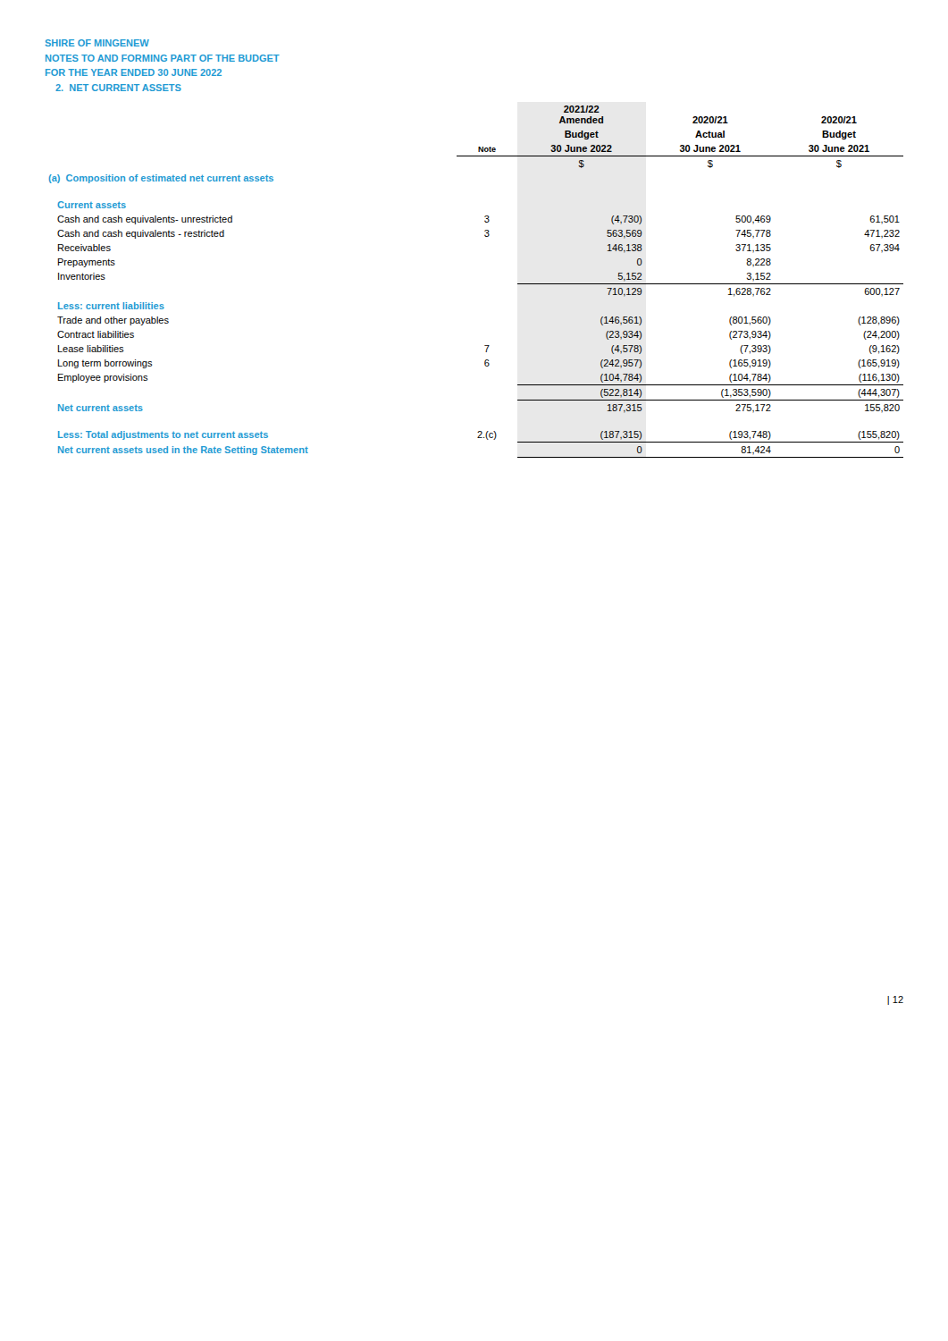SHIRE OF MINGENEW
NOTES TO AND FORMING PART OF THE BUDGET
FOR THE YEAR ENDED 30 JUNE 2022
2. NET CURRENT ASSETS
| | | 2021/22 Amended | 2020/21 | 2020/21 |
| | | Budget | Actual | Budget |
| | Note | 30 June 2022 | 30 June 2021 | 30 June 2021 |
| | | $ | $ | $ |
| (a) Composition of estimated net current assets | | | | |
| Current assets | | | | |
| Cash and cash equivalents- unrestricted | 3 | (4,730) | 500,469 | 61,501 |
| Cash and cash equivalents - restricted | 3 | 563,569 | 745,778 | 471,232 |
| Receivables | | 146,138 | 371,135 | 67,394 |
| Prepayments | | 0 | 8,228 | |
| Inventories | | 5,152 | 3,152 | |
| | | 710,129 | 1,628,762 | 600,127 |
| Less: current liabilities | | | | |
| Trade and other payables | | (146,561) | (801,560) | (128,896) |
| Contract liabilities | | (23,934) | (273,934) | (24,200) |
| Lease liabilities | 7 | (4,578) | (7,393) | (9,162) |
| Long term borrowings | 6 | (242,957) | (165,919) | (165,919) |
| Employee provisions | | (104,784) | (104,784) | (116,130) |
| | | (522,814) | (1,353,590) | (444,307) |
| Net current assets | | 187,315 | 275,172 | 155,820 |
| Less: Total adjustments to net current assets | 2.(c) | (187,315) | (193,748) | (155,820) |
| Net current assets used in the Rate Setting Statement | | 0 | 81,424 | 0 |
| 12